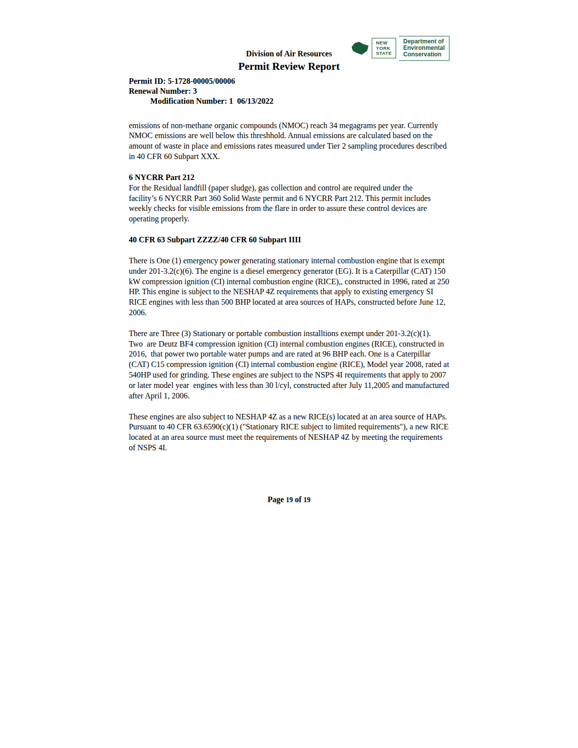NEW
YORK
STATE
Department of
Environmental
Conservation
Division of Air Resources
Permit Review Report
Permit ID: 5-1728-00005/00006
Renewal Number: 3
Modification Number: 1 06/13/2022
emissions of non-methane organic compounds (NMOC) reach 34 megagrams per year. Currently NMOC emissions are well below this threshhold. Annual emissions are calculated based on the amount of waste in place and emissions rates measured under Tier 2 sampling procedures described in 40 CFR 60 Subpart XXX.
6 NYCRR Part 212
For the Residual landfill (paper sludge), gas collection and control are required under the
facility’s 6 NYCRR Part 360 Solid Waste permit and 6 NYCRR Part 212. This permit includes
weekly checks for visible emissions from the flare in order to assure these control devices are
operating properly.
40 CFR 63 Subpart ZZZZ/40 CFR 60 Subpart IIII
There is One (1) emergency power generating stationary internal combustion engine that is exempt under 201-3.2(c)(6). The engine is a diesel emergency generator (EG). It is a Caterpillar (CAT) 150 kW compression ignition (CI) internal combustion engine (RICE),, constructed in 1996, rated at 250 HP. This engine is subject to the NESHAP 4Z requirements that apply to existing emergency SI RICE engines with less than 500 BHP located at area sources of HAPs, constructed before June 12, 2006.
There are Three (3) Stationary or portable combustion installtions exempt under 201-3.2(c)(1). Two are Deutz BF4 compression ignition (CI) internal combustion engines (RICE), constructed in 2016, that power two portable water pumps and are rated at 96 BHP each. One is a Caterpillar (CAT) C15 compression ignition (CI) internal combustion engine (RICE), Model year 2008, rated at 540HP used for grinding. These engines are subject to the NSPS 4I requirements that apply to 2007 or later model year engines with less than 30 l/cyl, constructed after July 11,2005 and manufactured after April 1, 2006.
These engines are also subject to NESHAP 4Z as a new RICE(s) located at an area source of HAPs. Pursuant to 40 CFR 63.6590(c)(1) ("Stationary RICE subject to limited requirements"), a new RICE located at an area source must meet the requirements of NESHAP 4Z by meeting the requirements of NSPS 4I.
Page 19 of 19